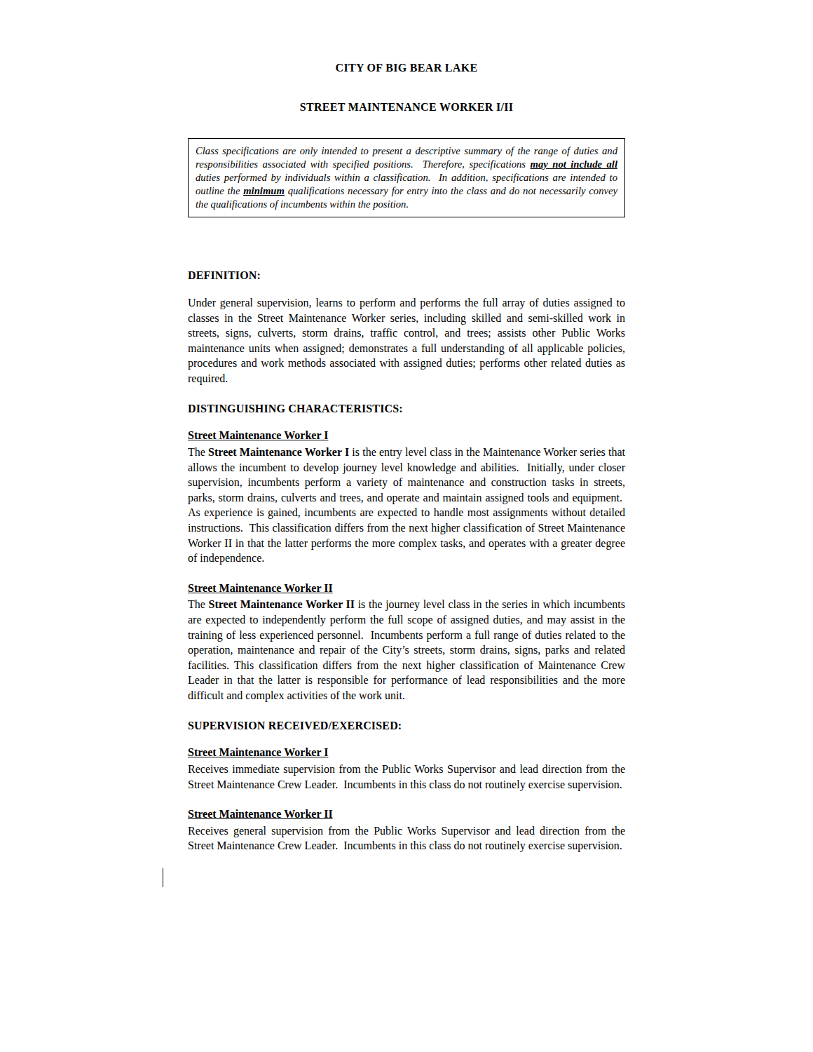CITY OF BIG BEAR LAKE
STREET MAINTENANCE WORKER I/II
Class specifications are only intended to present a descriptive summary of the range of duties and responsibilities associated with specified positions. Therefore, specifications may not include all duties performed by individuals within a classification. In addition, specifications are intended to outline the minimum qualifications necessary for entry into the class and do not necessarily convey the qualifications of incumbents within the position.
DEFINITION:
Under general supervision, learns to perform and performs the full array of duties assigned to classes in the Street Maintenance Worker series, including skilled and semi-skilled work in streets, signs, culverts, storm drains, traffic control, and trees; assists other Public Works maintenance units when assigned; demonstrates a full understanding of all applicable policies, procedures and work methods associated with assigned duties; performs other related duties as required.
DISTINGUISHING CHARACTERISTICS:
Street Maintenance Worker I
The Street Maintenance Worker I is the entry level class in the Maintenance Worker series that allows the incumbent to develop journey level knowledge and abilities. Initially, under closer supervision, incumbents perform a variety of maintenance and construction tasks in streets, parks, storm drains, culverts and trees, and operate and maintain assigned tools and equipment. As experience is gained, incumbents are expected to handle most assignments without detailed instructions. This classification differs from the next higher classification of Street Maintenance Worker II in that the latter performs the more complex tasks, and operates with a greater degree of independence.
Street Maintenance Worker II
The Street Maintenance Worker II is the journey level class in the series in which incumbents are expected to independently perform the full scope of assigned duties, and may assist in the training of less experienced personnel. Incumbents perform a full range of duties related to the operation, maintenance and repair of the City’s streets, storm drains, signs, parks and related facilities. This classification differs from the next higher classification of Maintenance Crew Leader in that the latter is responsible for performance of lead responsibilities and the more difficult and complex activities of the work unit.
SUPERVISION RECEIVED/EXERCISED:
Street Maintenance Worker I
Receives immediate supervision from the Public Works Supervisor and lead direction from the Street Maintenance Crew Leader. Incumbents in this class do not routinely exercise supervision.
Street Maintenance Worker II
Receives general supervision from the Public Works Supervisor and lead direction from the Street Maintenance Crew Leader. Incumbents in this class do not routinely exercise supervision.